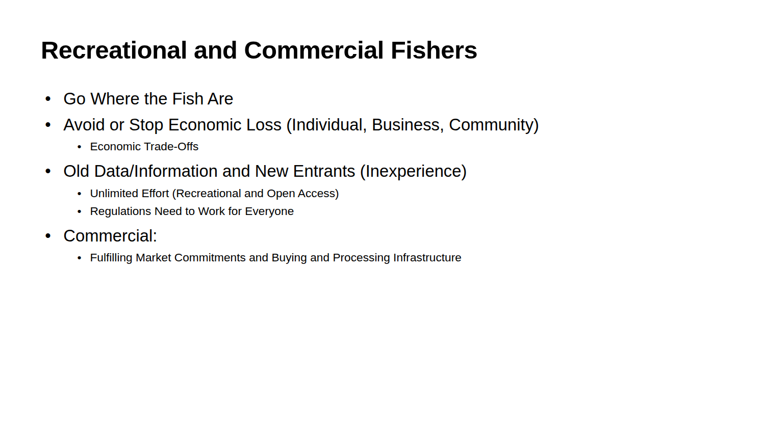Recreational and Commercial Fishers
Go Where the Fish Are
Avoid or Stop Economic Loss (Individual, Business, Community)
Economic Trade-Offs
Old Data/Information and New Entrants (Inexperience)
Unlimited Effort (Recreational and Open Access)
Regulations Need to Work for Everyone
Commercial:
Fulfilling Market Commitments and Buying and Processing Infrastructure